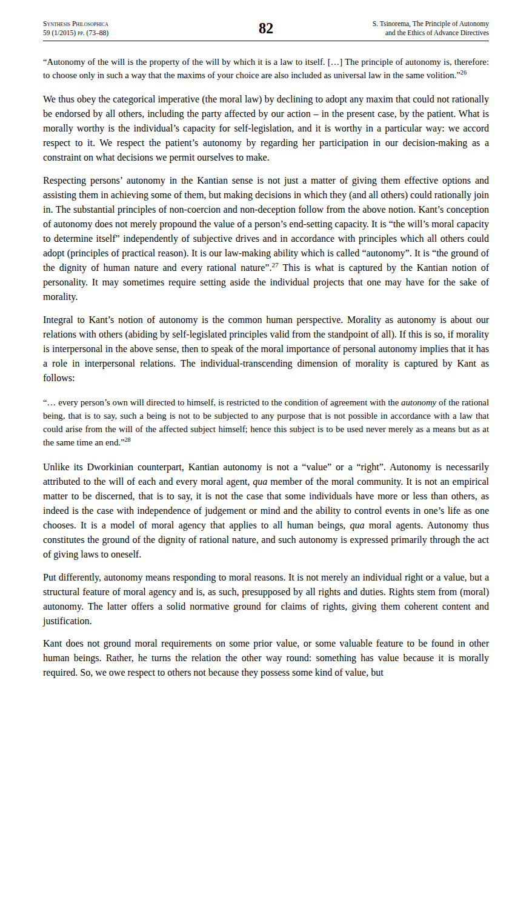Synthesis Philosophica
59 (1/2015) pp. (73–88)
82
S. Tsinorema, The Principle of Autonomy
and the Ethics of Advance Directives
“Autonomy of the will is the property of the will by which it is a law to itself. […] The principle of autonomy is, therefore: to choose only in such a way that the maxims of your choice are also included as universal law in the same volition.”26
We thus obey the categorical imperative (the moral law) by declining to adopt any maxim that could not rationally be endorsed by all others, including the party affected by our action – in the present case, by the patient. What is morally worthy is the individual’s capacity for self-legislation, and it is worthy in a particular way: we accord respect to it. We respect the patient’s autonomy by regarding her participation in our decision-making as a constraint on what decisions we permit ourselves to make.
Respecting persons’ autonomy in the Kantian sense is not just a matter of giving them effective options and assisting them in achieving some of them, but making decisions in which they (and all others) could rationally join in. The substantial principles of non-coercion and non-deception follow from the above notion. Kant’s conception of autonomy does not merely propound the value of a person’s end-setting capacity. It is “the will’s moral capacity to determine itself” independently of subjective drives and in accordance with principles which all others could adopt (principles of practical reason). It is our law-making ability which is called “autonomy”. It is “the ground of the dignity of human nature and every rational nature”.27 This is what is captured by the Kantian notion of personality. It may sometimes require setting aside the individual projects that one may have for the sake of morality.
Integral to Kant’s notion of autonomy is the common human perspective. Morality as autonomy is about our relations with others (abiding by self-legislated principles valid from the standpoint of all). If this is so, if morality is interpersonal in the above sense, then to speak of the moral importance of personal autonomy implies that it has a role in interpersonal relations. The individual-transcending dimension of morality is captured by Kant as follows:
“… every person’s own will directed to himself, is restricted to the condition of agreement with the autonomy of the rational being, that is to say, such a being is not to be subjected to any purpose that is not possible in accordance with a law that could arise from the will of the affected subject himself; hence this subject is to be used never merely as a means but as at the same time an end.”28
Unlike its Dworkinian counterpart, Kantian autonomy is not a “value” or a “right”. Autonomy is necessarily attributed to the will of each and every moral agent, qua member of the moral community. It is not an empirical matter to be discerned, that is to say, it is not the case that some individuals have more or less than others, as indeed is the case with independence of judgement or mind and the ability to control events in one’s life as one chooses. It is a model of moral agency that applies to all human beings, qua moral agents. Autonomy thus constitutes the ground of the dignity of rational nature, and such autonomy is expressed primarily through the act of giving laws to oneself.
Put differently, autonomy means responding to moral reasons. It is not merely an individual right or a value, but a structural feature of moral agency and is, as such, presupposed by all rights and duties. Rights stem from (moral) autonomy. The latter offers a solid normative ground for claims of rights, giving them coherent content and justification.
Kant does not ground moral requirements on some prior value, or some valuable feature to be found in other human beings. Rather, he turns the relation the other way round: something has value because it is morally required. So, we owe respect to others not because they possess some kind of value, but